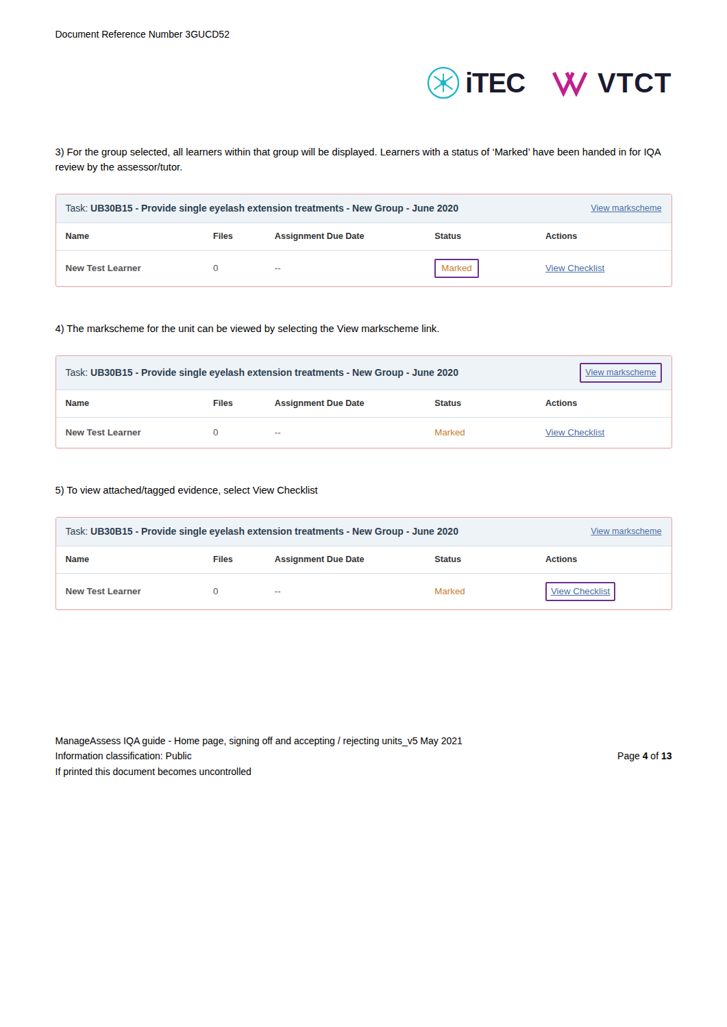Document Reference Number 3GUCD52
iTEC
VTCT
3) For the group selected, all learners within that group will be displayed. Learners with a status of ‘Marked’ have been handed in for IQA review by the assessor/tutor.
Task: UB30B15 - Provide single eyelash extension treatments - New Group - June 2020 View markscheme
| Name | Files | Assignment Due Date | Status | Actions |
| --- | --- | --- | --- | --- |
| New Test Learner | 0 | -- | Marked | View Checklist |
4) The markscheme for the unit can be viewed by selecting the View markscheme link.
Task: UB30B15 - Provide single eyelash extension treatments - New Group - June 2020 View markscheme
| Name | Files | Assignment Due Date | Status | Actions |
| --- | --- | --- | --- | --- |
| New Test Learner | 0 | -- | Marked | View Checklist |
5) To view attached/tagged evidence, select View Checklist
Task: UB30B15 - Provide single eyelash extension treatments - New Group - June 2020 View markscheme
| Name | Files | Assignment Due Date | Status | Actions |
| --- | --- | --- | --- | --- |
| New Test Learner | 0 | -- | Marked | View Checklist |
ManageAssess IQA guide - Home page, signing off and accepting / rejecting units_v5 May 2021
Information classification: Public
Page 4 of 13
If printed this document becomes uncontrolled